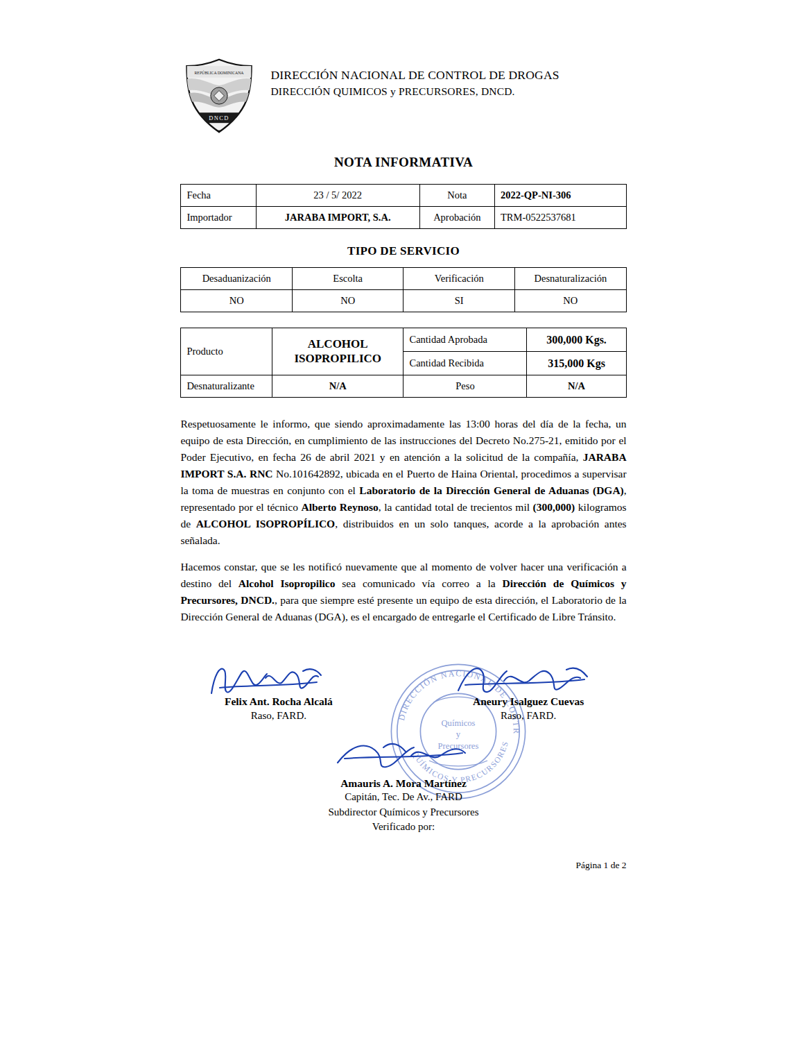REPÚBLICA DOMINICANA DNCD
DIRECCIÓN NACIONAL DE CONTROL DE DROGAS
DIRECCIÓN QUIMICOS y PRECURSORES, DNCD.
NOTA INFORMATIVA
| Fecha | 23 / 5/ 2022 | Nota | 2022-QP-NI-306 |
| Importador | JARABA IMPORT, S.A. | Aprobación | TRM-0522537681 |
TIPO DE SERVICIO
| Desaduanización | Escolta | Verificación | Desnaturalización |
| NO | NO | SI | NO |
| Producto | ALCOHOL ISOPROPILICO | Cantidad Aprobada | 300,000 Kgs. |
| Cantidad Recibida | 315,000 Kgs |
| Desnaturalizante | N/A | Peso | N/A |
Respetuosamente le informo, que siendo aproximadamente las 13:00 horas del día de la fecha, un equipo de esta Dirección, en cumplimiento de las instrucciones del Decreto No.275-21, emitido por el Poder Ejecutivo, en fecha 26 de abril 2021 y en atención a la solicitud de la compañía, JARABA IMPORT S.A. RNC No.101642892, ubicada en el Puerto de Haina Oriental, procedimos a supervisar la toma de muestras en conjunto con el Laboratorio de la Dirección General de Aduanas (DGA), representado por el técnico Alberto Reynoso, la cantidad total de trecientos mil (300,000) kilogramos de ALCOHOL ISOPROPÍLICO, distribuidos en un solo tanques, acorde a la aprobación antes señalada.
Hacemos constar, que se les notificó nuevamente que al momento de volver hacer una verificación a destino del Alcohol Isopropilico sea comunicado vía correo a la Dirección de Químicos y Precursores, DNCD., para que siempre esté presente un equipo de esta dirección, el Laboratorio de la Dirección General de Aduanas (DGA), es el encargado de entregarle el Certificado de Libre Tránsito.
DIRECCIÓN NACIONAL DE CONTROL DE DROGAS QUÍMICOS Y PRECURSORES Químicos y Precursores
Felix Ant. Rocha Alcalá
Raso, FARD.
Aneury Isalguez Cuevas
Raso, FARD.
Amauris A. Mora Martínez
Capitán, Tec. De Av., FARD
Subdirector Químicos y Precursores
Verificado por:
Página 1 de 2